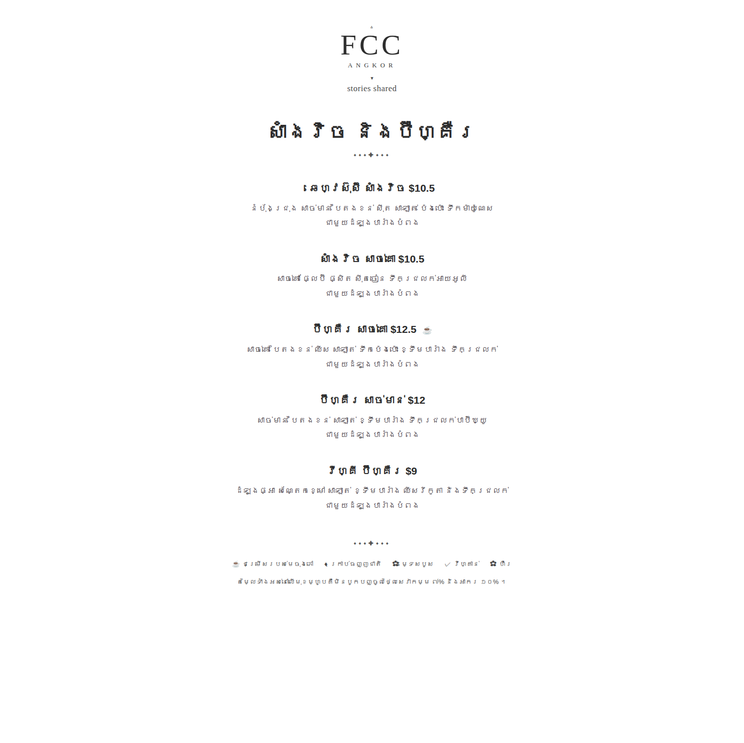△
FCC
ANGKOR
▼
stories shared
សាំងវិច និងប៊ឺហ្គឺរ
◆◆◆✦◆◆◆
ឆេហ្វស៊ុស៊ី សាំងវិច $10.5
នំបុ័ងជ្រុង សាច់មាន់ បៃតងខន់ សុីត សាឡាត់ ប៉េងប៉ោះ ទឹកម៉ាយ៉ូណេស
ជាមួយដំឡូងបារាំងបំពង
សាំងវិច សាច់គោ $10.5
សាច់គោ ផ្លែប៊ី ផ្សិត សុីតចៀន ទឹកជ្រលក់អាយអូលី
ជាមួយដំឡូងបារាំងបំពង
ប៊ឺហ្គឺរ សាច់គោ $12.5 ☕
សាច់គោ បៃតងខន់ ឈីស សាឡាត់ ទឹកប៉េងប៉ោះ ខ្ទឹមបារាំង ទឹកជ្រលក់
ជាមួយដំឡូងបារាំងបំពង
ប៊ឺហ្គឺរ សាច់មាន់ $12
សាច់មាន់ បៃតងខន់ សាឡាត់ ខ្ទឹមបារាំង ទឹកជ្រលក់បាប៊ីឃ្យូ
ជាមួយដំឡូងបារាំងបំពង
វីហ្គី ប៊ឺហ្គឺរ $9
ដំឡូងផ្អា សណ្តែកខ្មៅ សាឡាត់ ខ្ទឹមបារាំង ឈីសរីកូតា និងទឹកជ្រលក់
ជាមួយដំឡូងបារាំងបំពង
◆◆◆✦◆◆◆
☕ជម្រើសរបស់មេចុងភៅ ♦ក្រាប់ធញ្ញជាតិ ✿ម្ទេសបូស ✓វីហ្គាន់ ✿ហឺរ
តម្លៃទាំងអស់នៅលើមុខម្ហូបគឺមិនបូកបញ្ចូលថ្លៃសេវាកម្ម ៧% និងអាករ ១០% ។